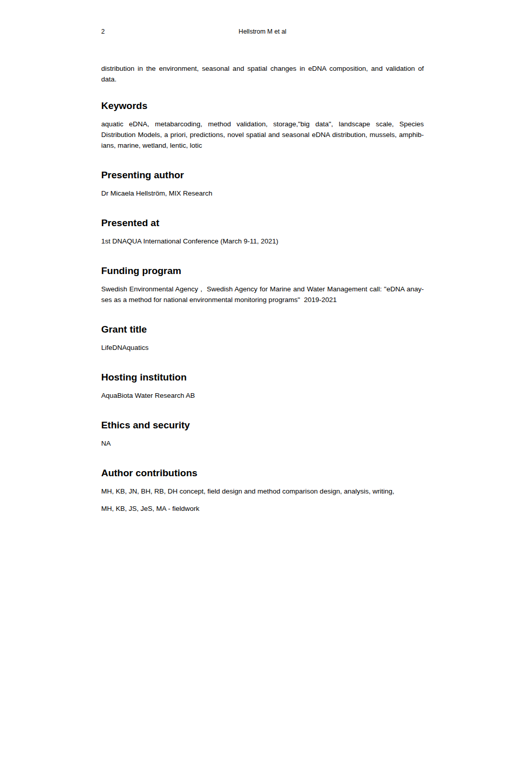2 Hellstrom M et al
distribution in the environment, seasonal and spatial changes in eDNA composition, and validation of data.
Keywords
aquatic eDNA, metabarcoding, method validation, storage,"big data", landscape scale, Species Distribution Models, a priori, predictions, novel spatial and seasonal eDNA distribution, mussels, amphibians, marine, wetland, lentic, lotic
Presenting author
Dr Micaela Hellström, MIX Research
Presented at
1st DNAQUA International Conference (March 9-11, 2021)
Funding program
Swedish Environmental Agency , Swedish Agency for Marine and Water Management call: "eDNA anayses as a method for national environmental monitoring programs" 2019-2021
Grant title
LifeDNAquatics
Hosting institution
AquaBiota Water Research AB
Ethics and security
NA
Author contributions
MH, KB, JN, BH, RB, DH concept, field design and method comparison design, analysis, writing,
MH, KB, JS, JeS, MA - fieldwork